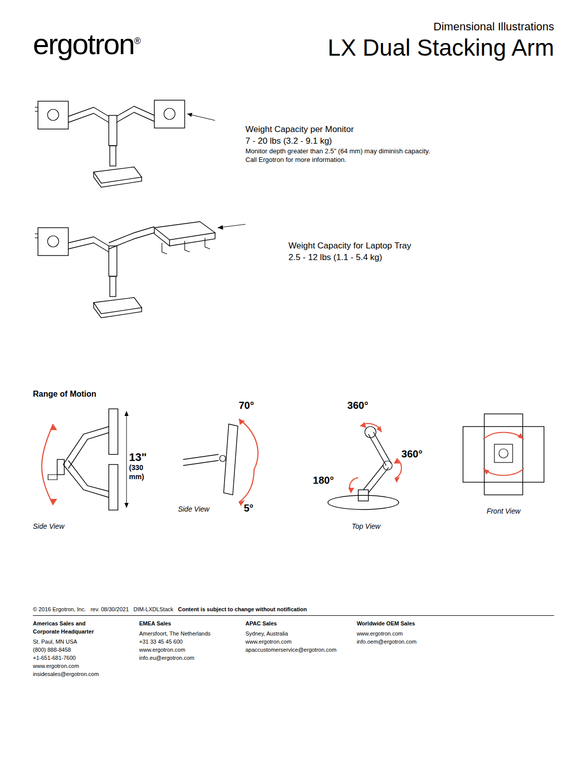ergotron®
Dimensional Illustrations
LX Dual Stacking Arm
Weight Capacity per Monitor
7 - 20 lbs (3.2 - 9.1 kg)
Monitor depth greater than 2.5" (64 mm) may diminish capacity.
Call Ergotron for more information.
Weight Capacity for Laptop Tray
2.5 - 12 lbs (1.1 - 5.4 kg)
Range of Motion
13"
(330 mm)
Side View
70°
5°
Side View
360°
360°
180°
Top View
Front View
© 2016 Ergotron, Inc. rev. 08/30/2021 DIM-LXDLStack Content is subject to change without notification
Americas Sales and
Corporate Headquarter
St. Paul, MN USA
(800) 888-8458
+1-651-681-7600
www.ergotron.com
insidesales@ergotron.com
EMEA Sales
Amersfoort, The Netherlands
+31 33 45 45 600
www.ergotron.com
info.eu@ergotron.com
APAC Sales
Sydney, Australia
www.ergotron.com
apaccustomerservice@ergotron.com
Worldwide OEM Sales
www.ergotron.com
info.oem@ergotron.com